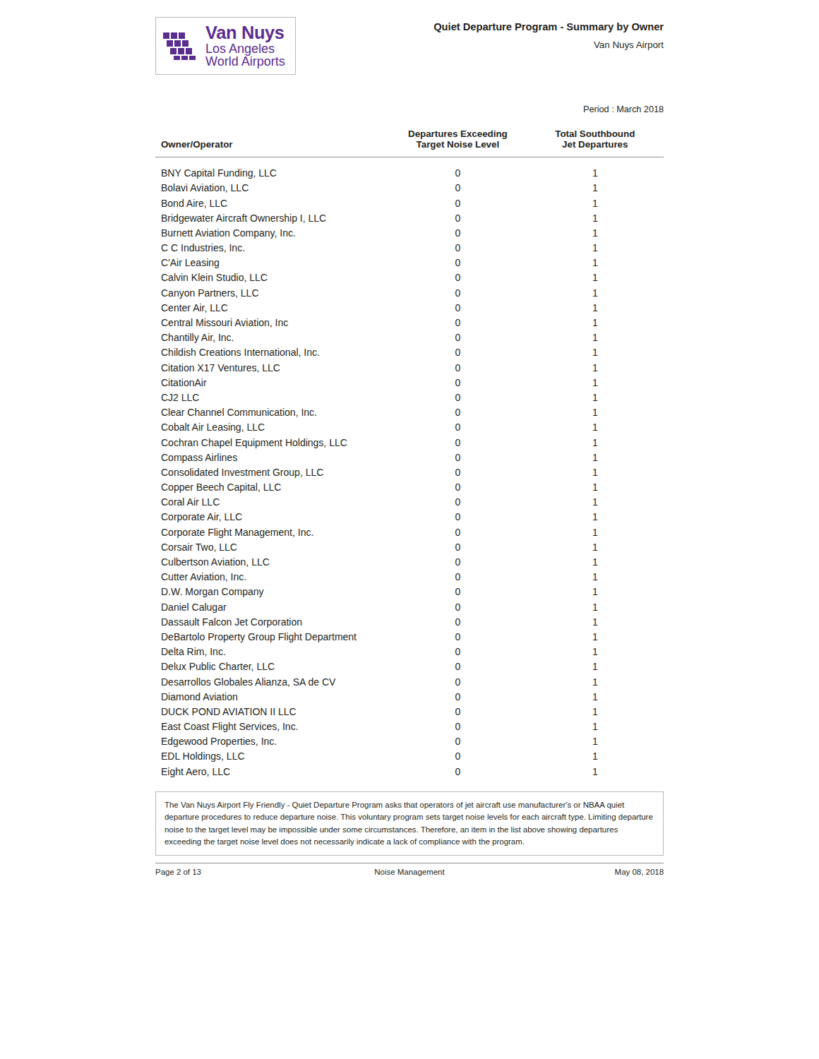Van Nuys
Los Angeles
World Airports
Quiet Departure Program - Summary by Owner
Van Nuys Airport
Period : March 2018
| Owner/Operator | Departures Exceeding Target Noise Level | Total Southbound Jet Departures |
| --- | --- | --- |
| BNY Capital Funding, LLC | 0 | 1 |
| Bolavi Aviation, LLC | 0 | 1 |
| Bond Aire, LLC | 0 | 1 |
| Bridgewater Aircraft Ownership I, LLC | 0 | 1 |
| Burnett Aviation Company, Inc. | 0 | 1 |
| C C Industries, Inc. | 0 | 1 |
| C'Air Leasing | 0 | 1 |
| Calvin Klein Studio, LLC | 0 | 1 |
| Canyon Partners, LLC | 0 | 1 |
| Center Air, LLC | 0 | 1 |
| Central Missouri Aviation, Inc | 0 | 1 |
| Chantilly Air, Inc. | 0 | 1 |
| Childish Creations International, Inc. | 0 | 1 |
| Citation X17 Ventures, LLC | 0 | 1 |
| CitationAir | 0 | 1 |
| CJ2 LLC | 0 | 1 |
| Clear Channel Communication, Inc. | 0 | 1 |
| Cobalt Air Leasing, LLC | 0 | 1 |
| Cochran Chapel Equipment Holdings, LLC | 0 | 1 |
| Compass Airlines | 0 | 1 |
| Consolidated Investment Group, LLC | 0 | 1 |
| Copper Beech Capital, LLC | 0 | 1 |
| Coral Air LLC | 0 | 1 |
| Corporate Air, LLC | 0 | 1 |
| Corporate Flight Management, Inc. | 0 | 1 |
| Corsair Two, LLC | 0 | 1 |
| Culbertson Aviation, LLC | 0 | 1 |
| Cutter Aviation, Inc. | 0 | 1 |
| D.W. Morgan Company | 0 | 1 |
| Daniel Calugar | 0 | 1 |
| Dassault Falcon Jet Corporation | 0 | 1 |
| DeBartolo Property Group Flight Department | 0 | 1 |
| Delta Rim, Inc. | 0 | 1 |
| Delux Public Charter, LLC | 0 | 1 |
| Desarrollos Globales Alianza, SA de CV | 0 | 1 |
| Diamond Aviation | 0 | 1 |
| DUCK POND AVIATION II LLC | 0 | 1 |
| East Coast Flight Services, Inc. | 0 | 1 |
| Edgewood Properties, Inc. | 0 | 1 |
| EDL Holdings, LLC | 0 | 1 |
| Eight Aero, LLC | 0 | 1 |
The Van Nuys Airport Fly Friendly - Quiet Departure Program asks that operators of jet aircraft use manufacturer's or NBAA quiet departure procedures to reduce departure noise. This voluntary program sets target noise levels for each aircraft type. Limiting departure noise to the target level may be impossible under some circumstances. Therefore, an item in the list above showing departures exceeding the target noise level does not necessarily indicate a lack of compliance with the program.
Page 2 of 13
Noise Management
May 08, 2018